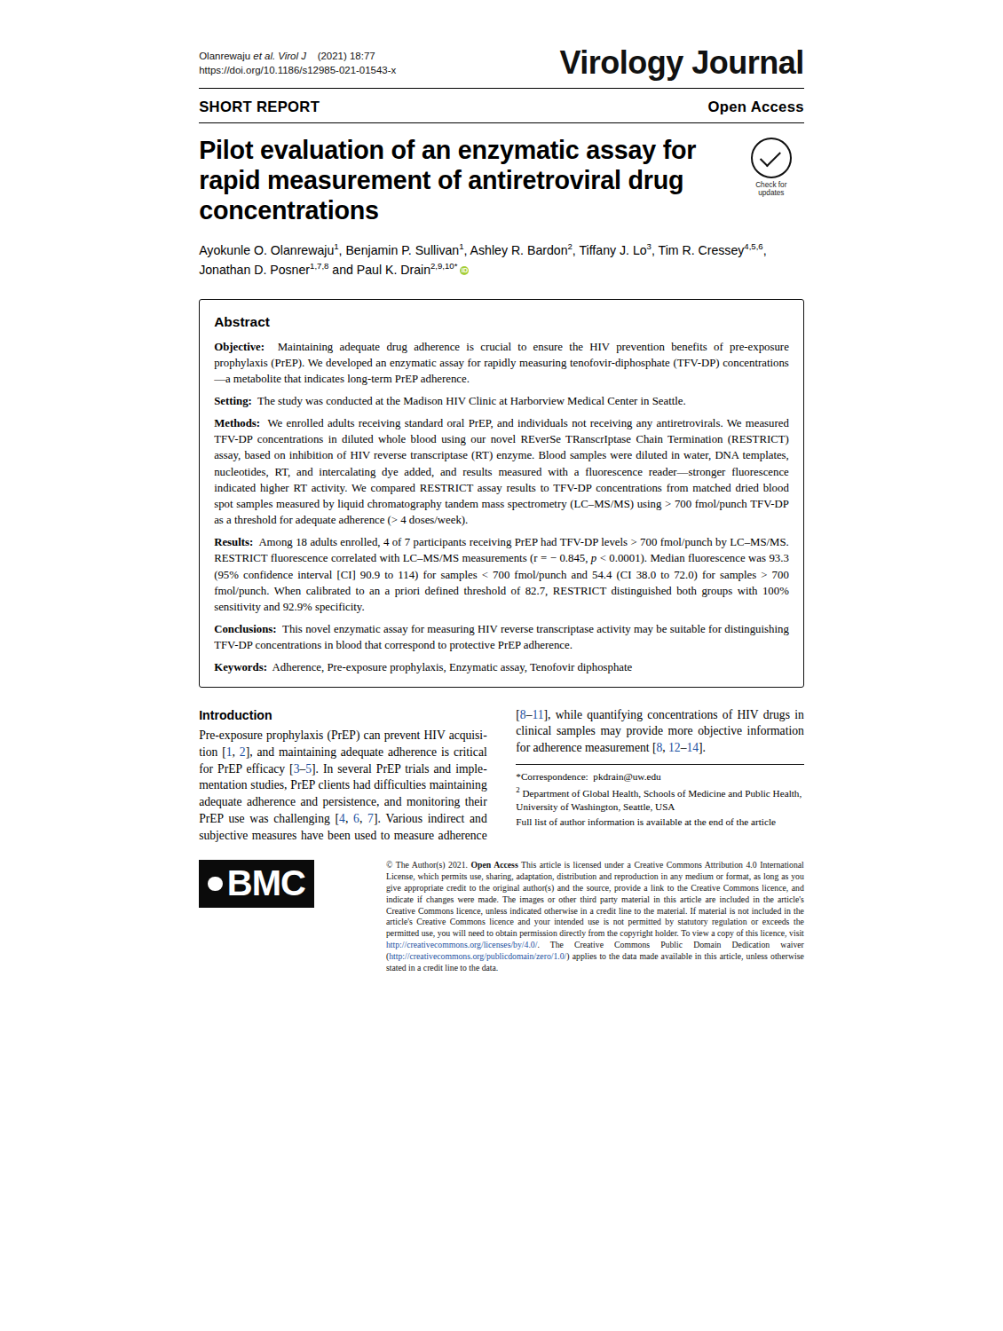Olanrewaju et al. Virol J (2021) 18:77 https://doi.org/10.1186/s12985-021-01543-x
Virology Journal
Short Report
Open Access
Pilot evaluation of an enzymatic assay for rapid measurement of antiretroviral drug concentrations
Check for
updates
Ayokunle O. Olanrewaju1, Benjamin P. Sullivan1, Ashley R. Bardon2, Tiffany J. Lo3, Tim R. Cressey4,5,6,
Jonathan D. Posner1,7,8 and Paul K. Drain2,9,10*
Abstract
Objective: Maintaining adequate drug adherence is crucial to ensure the HIV prevention benefits of pre-exposure prophylaxis (PrEP). We developed an enzymatic assay for rapidly measuring tenofovir-diphosphate (TFV-DP) concentrations—a metabolite that indicates long-term PrEP adherence.
Setting: The study was conducted at the Madison HIV Clinic at Harborview Medical Center in Seattle.
Methods: We enrolled adults receiving standard oral PrEP, and individuals not receiving any antiretrovirals. We measured TFV-DP concentrations in diluted whole blood using our novel REverSe TRanscrIptase Chain Termination (RESTRICT) assay, based on inhibition of HIV reverse transcriptase (RT) enzyme. Blood samples were diluted in water, DNA templates, nucleotides, RT, and intercalating dye added, and results measured with a fluorescence reader—stronger fluorescence indicated higher RT activity. We compared RESTRICT assay results to TFV-DP concentrations from matched dried blood spot samples measured by liquid chromatography tandem mass spectrometry (LC–MS/MS) using > 700 fmol/punch TFV-DP as a threshold for adequate adherence (> 4 doses/week).
Results: Among 18 adults enrolled, 4 of 7 participants receiving PrEP had TFV-DP levels > 700 fmol/punch by LC–MS/MS. RESTRICT fluorescence correlated with LC–MS/MS measurements (r = − 0.845, p < 0.0001). Median fluorescence was 93.3 (95% confidence interval [CI] 90.9 to 114) for samples < 700 fmol/punch and 54.4 (CI 38.0 to 72.0) for samples > 700 fmol/punch. When calibrated to an a priori defined threshold of 82.7, RESTRICT distinguished both groups with 100% sensitivity and 92.9% specificity.
Conclusions: This novel enzymatic assay for measuring HIV reverse transcriptase activity may be suitable for distinguishing TFV-DP concentrations in blood that correspond to protective PrEP adherence.
Keywords: Adherence, Pre-exposure prophylaxis, Enzymatic assay, Tenofovir diphosphate
Introduction
Pre-exposure prophylaxis (PrEP) can prevent HIV acquisition [1, 2], and maintaining adequate adherence is critical for PrEP efficacy [3–5]. In several PrEP trials and implementation studies, PrEP clients had difficulties maintaining adequate adherence and persistence, and monitoring their PrEP use was challenging [4, 6, 7]. Various indirect and subjective measures have been used to measure adherence [8–11], while quantifying concentrations of HIV drugs in clinical samples may provide more objective information for adherence measurement [8, 12–14].
*Correspondence: pkdrain@uw.edu
2 Department of Global Health, Schools of Medicine and Public Health, University of Washington, Seattle, USA
Full list of author information is available at the end of the article
BMC
© The Author(s) 2021. Open Access This article is licensed under a Creative Commons Attribution 4.0 International License, which permits use, sharing, adaptation, distribution and reproduction in any medium or format, as long as you give appropriate credit to the original author(s) and the source, provide a link to the Creative Commons licence, and indicate if changes were made. The images or other third party material in this article are included in the article's Creative Commons licence, unless indicated otherwise in a credit line to the material. If material is not included in the article's Creative Commons licence and your intended use is not permitted by statutory regulation or exceeds the permitted use, you will need to obtain permission directly from the copyright holder. To view a copy of this licence, visit http://creativecommons.org/licenses/by/4.0/. The Creative Commons Public Domain Dedication waiver (http://creativecommons.org/publicdomain/zero/1.0/) applies to the data made available in this article, unless otherwise stated in a credit line to the data.